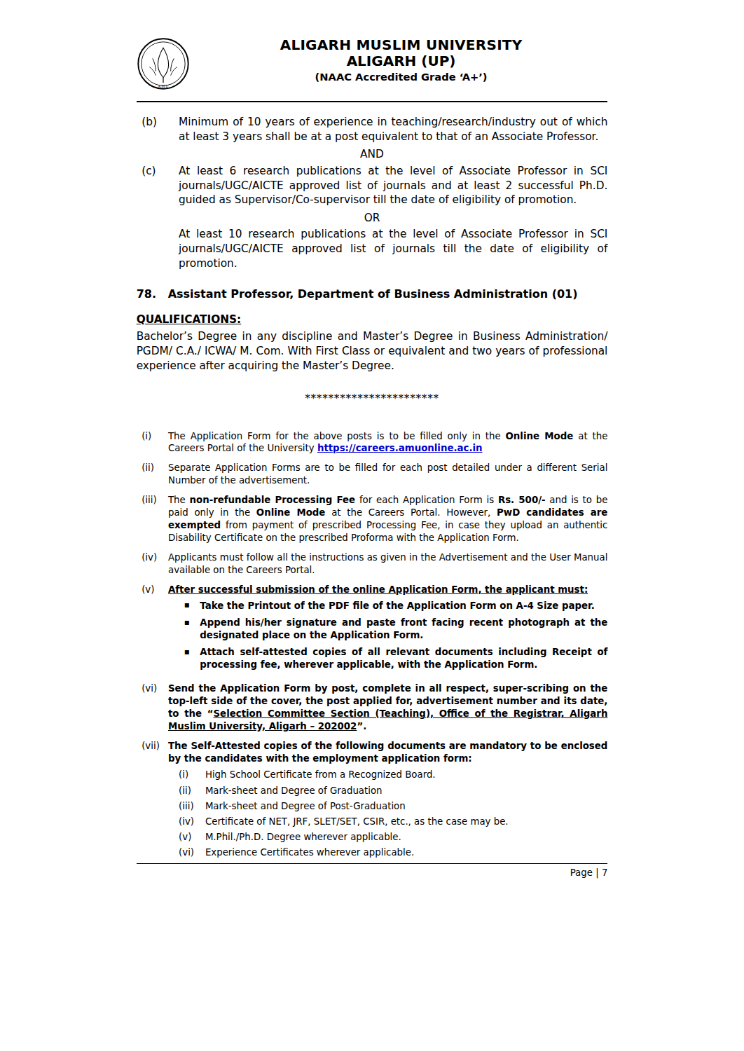A M U
ALIGARH MUSLIM UNIVERSITY
ALIGARH (UP)
(NAAC Accredited Grade ‘A+’)
(b)
Minimum of 10 years of experience in teaching/research/industry out of which at least 3 years shall be at a post equivalent to that of an Associate Professor.
AND
(c)
At least 6 research publications at the level of Associate Professor in SCI journals/UGC/AICTE approved list of journals and at least 2 successful Ph.D. guided as Supervisor/Co-supervisor till the date of eligibility of promotion.
OR
At least 10 research publications at the level of Associate Professor in SCI journals/UGC/AICTE approved list of journals till the date of eligibility of promotion.
78. Assistant Professor, Department of Business Administration (01)
QUALIFICATIONS:
Bachelor’s Degree in any discipline and Master’s Degree in Business Administration/ PGDM/ C.A./ ICWA/ M. Com. With First Class or equivalent and two years of professional experience after acquiring the Master’s Degree.
***********************
(i)
The Application Form for the above posts is to be filled only in the Online Mode at the Careers Portal of the University https://careers.amuonline.ac.in
(ii)
Separate Application Forms are to be filled for each post detailed under a different Serial Number of the advertisement.
(iii)
The non-refundable Processing Fee for each Application Form is Rs. 500/- and is to be paid only in the Online Mode at the Careers Portal. However, PwD candidates are exempted from payment of prescribed Processing Fee, in case they upload an authentic Disability Certificate on the prescribed Proforma with the Application Form.
(iv)
Applicants must follow all the instructions as given in the Advertisement and the User Manual available on the Careers Portal.
(v)
After successful submission of the online Application Form, the applicant must:
Take the Printout of the PDF file of the Application Form on A-4 Size paper.
Append his/her signature and paste front facing recent photograph at the designated place on the Application Form.
Attach self-attested copies of all relevant documents including Receipt of processing fee, wherever applicable, with the Application Form.
(vi)
Send the Application Form by post, complete in all respect, super-scribing on the top-left side of the cover, the post applied for, advertisement number and its date, to the “Selection Committee Section (Teaching), Office of the Registrar, Aligarh Muslim University, Aligarh – 202002”.
(vii)
The Self-Attested copies of the following documents are mandatory to be enclosed by the candidates with the employment application form:
(i) High School Certificate from a Recognized Board.
(ii) Mark-sheet and Degree of Graduation
(iii) Mark-sheet and Degree of Post-Graduation
(iv) Certificate of NET, JRF, SLET/SET, CSIR, etc., as the case may be.
(v) M.Phil./Ph.D. Degree wherever applicable.
(vi) Experience Certificates wherever applicable.
Page | 7